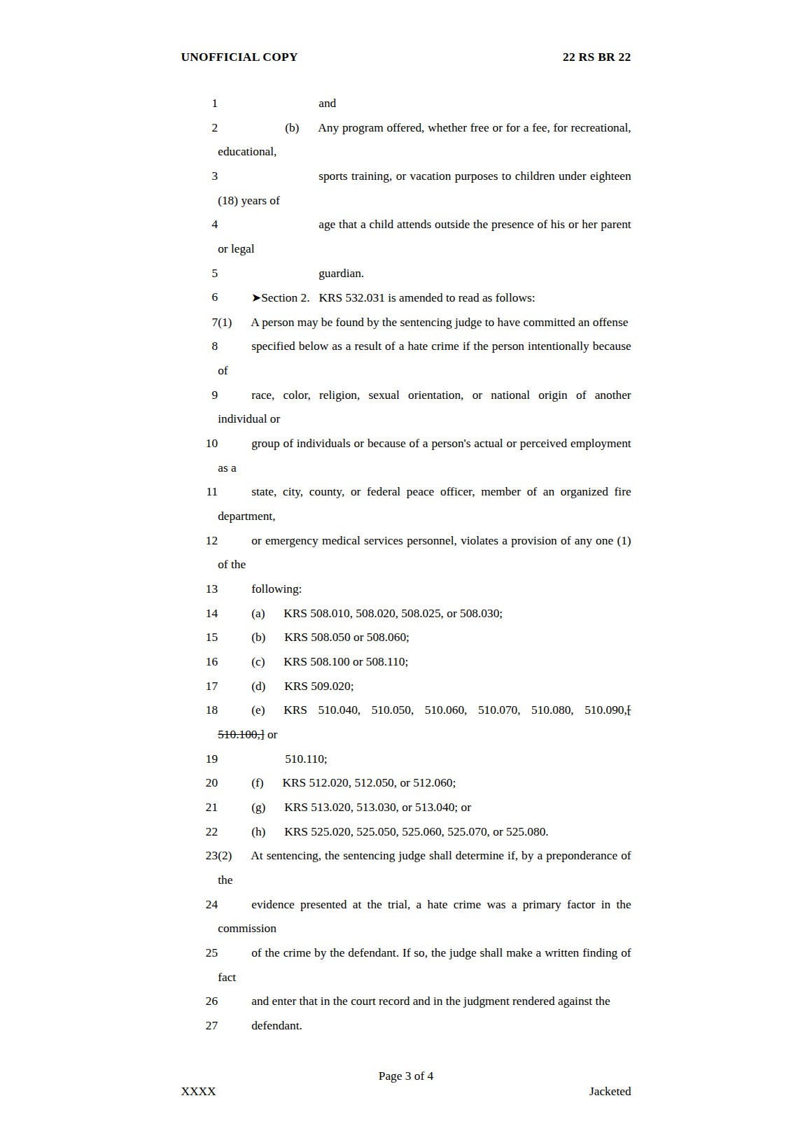Unofficial Copy
22 RS BR 22
| 1 | and |
| 2 | (b) Any program offered, whether free or for a fee, for recreational, educational, |
| 3 | sports training, or vacation purposes to children under eighteen (18) years of |
| 4 | age that a child attends outside the presence of his or her parent or legal |
| 5 | guardian. |
| 6 | ➤ Section 2. KRS 532.031 is amended to read as follows: |
| 7 | (1) A person may be found by the sentencing judge to have committed an offense |
| 8 | specified below as a result of a hate crime if the person intentionally because of |
| 9 | race, color, religion, sexual orientation, or national origin of another individual or |
| 10 | group of individuals or because of a person's actual or perceived employment as a |
| 11 | state, city, county, or federal peace officer, member of an organized fire department, |
| 12 | or emergency medical services personnel, violates a provision of any one (1) of the |
| 13 | following: |
| 14 | (a) KRS 508.010, 508.020, 508.025, or 508.030; |
| 15 | (b) KRS 508.050 or 508.060; |
| 16 | (c) KRS 508.100 or 508.110; |
| 17 | (d) KRS 509.020; |
| 18 | (e) KRS 510.040, 510.050, 510.060, 510.070, 510.080, 510.090, [ 510.100,] or |
| 19 | 510.110; |
| 20 | (f) KRS 512.020, 512.050, or 512.060; |
| 21 | (g) KRS 513.020, 513.030, or 513.040; or |
| 22 | (h) KRS 525.020, 525.050, 525.060, 525.070, or 525.080. |
| 23 | (2) At sentencing, the sentencing judge shall determine if, by a preponderance of the |
| 24 | evidence presented at the trial, a hate crime was a primary factor in the commission |
| 25 | of the crime by the defendant. If so, the judge shall make a written finding of fact |
| 26 | and enter that in the court record and in the judgment rendered against the |
| 27 | defendant. |
Page 3 of 4
XXXX
Jacketed